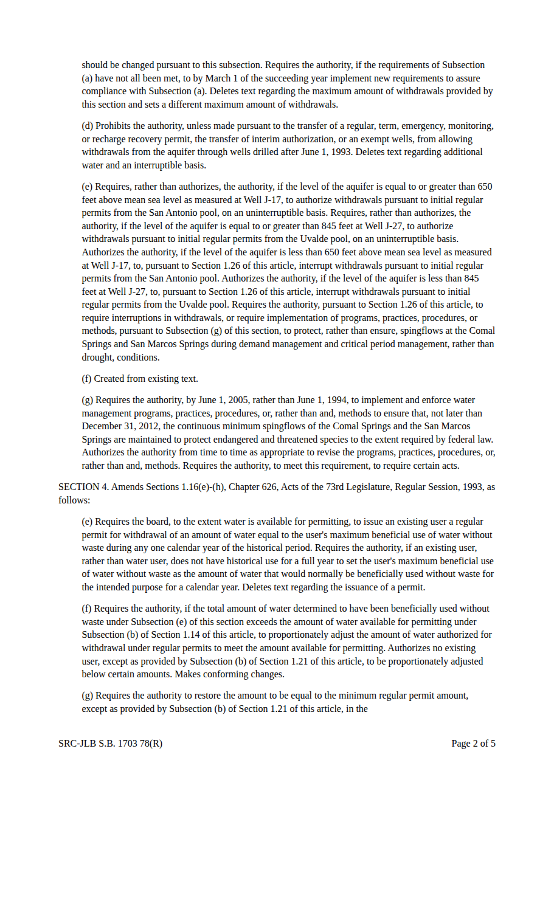should be changed pursuant to this subsection. Requires the authority, if the requirements of Subsection (a) have not all been met, to by March 1 of the succeeding year implement new requirements to assure compliance with Subsection (a). Deletes text regarding the maximum amount of withdrawals provided by this section and sets a different maximum amount of withdrawals.
(d) Prohibits the authority, unless made pursuant to the transfer of a regular, term, emergency, monitoring, or recharge recovery permit, the transfer of interim authorization, or an exempt wells, from allowing withdrawals from the aquifer through wells drilled after June 1, 1993. Deletes text regarding additional water and an interruptible basis.
(e) Requires, rather than authorizes, the authority, if the level of the aquifer is equal to or greater than 650 feet above mean sea level as measured at Well J-17, to authorize withdrawals pursuant to initial regular permits from the San Antonio pool, on an uninterruptible basis. Requires, rather than authorizes, the authority, if the level of the aquifer is equal to or greater than 845 feet at Well J-27, to authorize withdrawals pursuant to initial regular permits from the Uvalde pool, on an uninterruptible basis. Authorizes the authority, if the level of the aquifer is less than 650 feet above mean sea level as measured at Well J-17, to, pursuant to Section 1.26 of this article, interrupt withdrawals pursuant to initial regular permits from the San Antonio pool. Authorizes the authority, if the level of the aquifer is less than 845 feet at Well J-27, to, pursuant to Section 1.26 of this article, interrupt withdrawals pursuant to initial regular permits from the Uvalde pool. Requires the authority, pursuant to Section 1.26 of this article, to require interruptions in withdrawals, or require implementation of programs, practices, procedures, or methods, pursuant to Subsection (g) of this section, to protect, rather than ensure, spingflows at the Comal Springs and San Marcos Springs during demand management and critical period management, rather than drought, conditions.
(f) Created from existing text.
(g) Requires the authority, by June 1, 2005, rather than June 1, 1994, to implement and enforce water management programs, practices, procedures, or, rather than and, methods to ensure that, not later than December 31, 2012, the continuous minimum spingflows of the Comal Springs and the San Marcos Springs are maintained to protect endangered and threatened species to the extent required by federal law. Authorizes the authority from time to time as appropriate to revise the programs, practices, procedures, or, rather than and, methods. Requires the authority, to meet this requirement, to require certain acts.
SECTION 4. Amends Sections 1.16(e)-(h), Chapter 626, Acts of the 73rd Legislature, Regular Session, 1993, as follows:
(e) Requires the board, to the extent water is available for permitting, to issue an existing user a regular permit for withdrawal of an amount of water equal to the user's maximum beneficial use of water without waste during any one calendar year of the historical period. Requires the authority, if an existing user, rather than water user, does not have historical use for a full year to set the user's maximum beneficial use of water without waste as the amount of water that would normally be beneficially used without waste for the intended purpose for a calendar year. Deletes text regarding the issuance of a permit.
(f) Requires the authority, if the total amount of water determined to have been beneficially used without waste under Subsection (e) of this section exceeds the amount of water available for permitting under Subsection (b) of Section 1.14 of this article, to proportionately adjust the amount of water authorized for withdrawal under regular permits to meet the amount available for permitting. Authorizes no existing user, except as provided by Subsection (b) of Section 1.21 of this article, to be proportionately adjusted below certain amounts. Makes conforming changes.
(g) Requires the authority to restore the amount to be equal to the minimum regular permit amount, except as provided by Subsection (b) of Section 1.21 of this article, in the
SRC-JLB S.B. 1703 78(R) Page 2 of 5